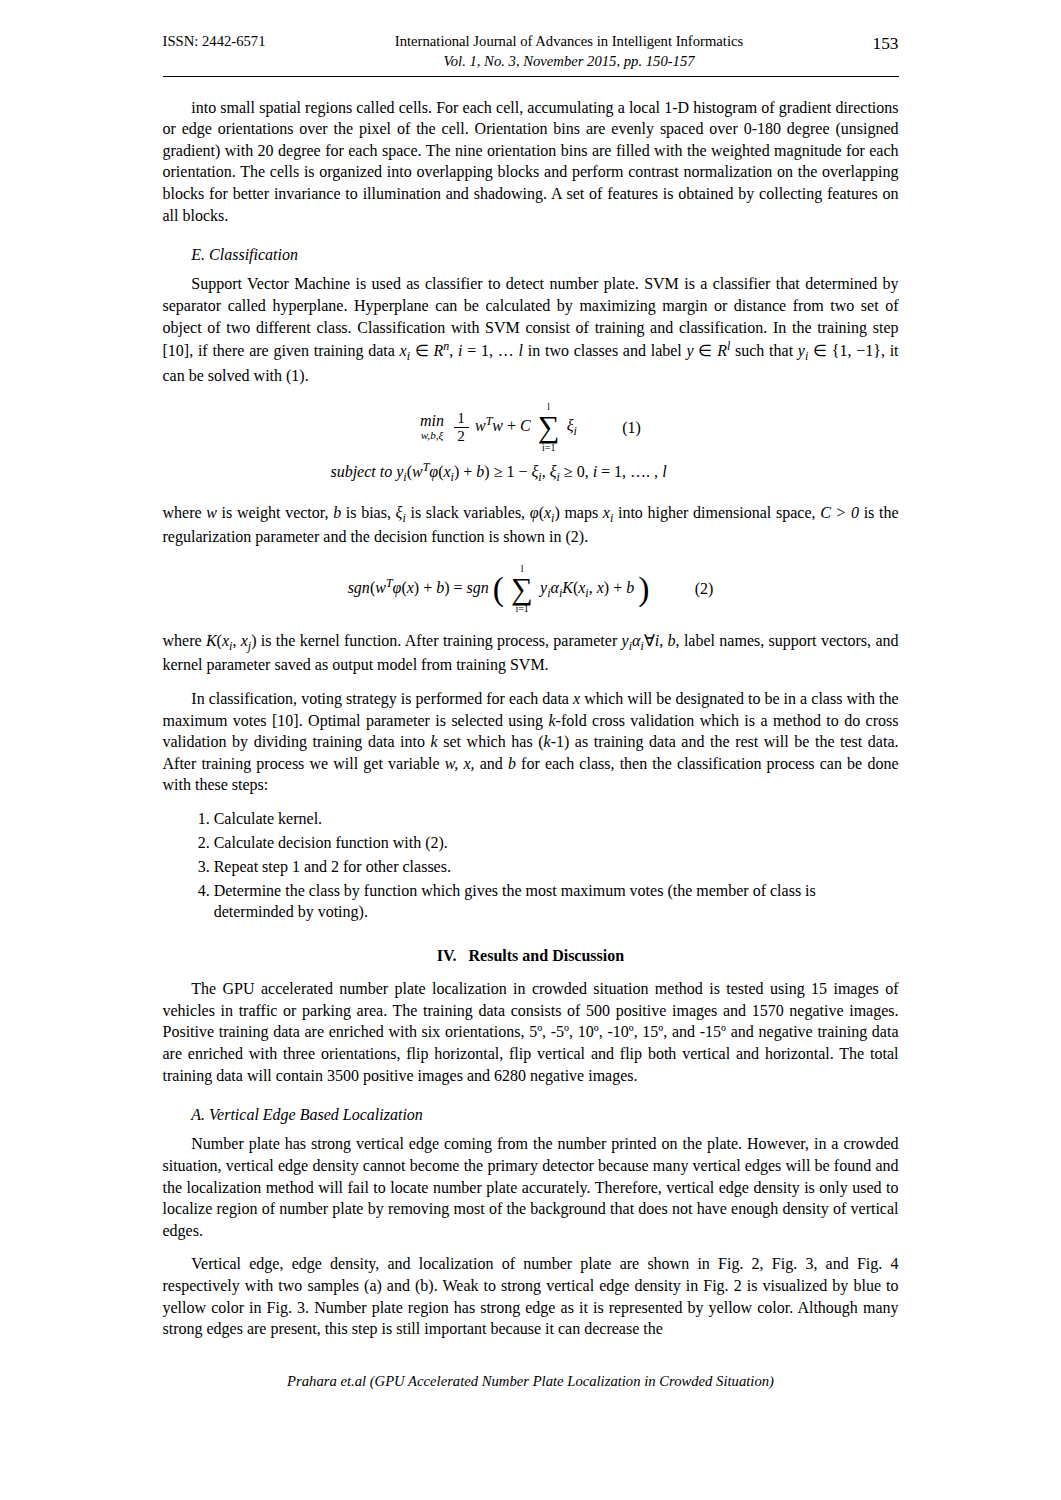ISSN: 2442-6571
International Journal of Advances in Intelligent Informatics Vol. 1, No. 3, November 2015, pp. 150-157
153
into small spatial regions called cells. For each cell, accumulating a local 1-D histogram of gradient directions or edge orientations over the pixel of the cell. Orientation bins are evenly spaced over 0-180 degree (unsigned gradient) with 20 degree for each space. The nine orientation bins are filled with the weighted magnitude for each orientation. The cells is organized into overlapping blocks and perform contrast normalization on the overlapping blocks for better invariance to illumination and shadowing. A set of features is obtained by collecting features on all blocks.
E. Classification
Support Vector Machine is used as classifier to detect number plate. SVM is a classifier that determined by separator called hyperplane. Hyperplane can be calculated by maximizing margin or distance from two set of object of two different class. Classification with SVM consist of training and classification. In the training step [10], if there are given training data xi ∈ Rn, i = 1, … l in two classes and label y ∈ Rl such that yi ∈ {1, −1}, it can be solved with (1).
min w,b,ξ 12 wTw + C l∑i=1 ξi
(1)
subject to yi(wTφ(xi) + b) ≥ 1 − ξi, ξi ≥ 0, i = 1, …. , l
where w is weight vector, b is bias, ξi is slack variables, φ(xi) maps xi into higher dimensional space, C > 0 is the regularization parameter and the decision function is shown in (2).
sgn(wTφ(x) + b) = sgn ( l∑i=1 yiαi K(xi, x) + b )
(2)
where K(xi, xj) is the kernel function. After training process, parameter yiαi∀i, b, label names, support vectors, and kernel parameter saved as output model from training SVM.
In classification, voting strategy is performed for each data x which will be designated to be in a class with the maximum votes [10]. Optimal parameter is selected using k-fold cross validation which is a method to do cross validation by dividing training data into k set which has (k-1) as training data and the rest will be the test data. After training process we will get variable w, x, and b for each class, then the classification process can be done with these steps:
Calculate kernel.
Calculate decision function with (2).
Repeat step 1 and 2 for other classes.
Determine the class by function which gives the most maximum votes (the member of class is determinded by voting).
IV. Results and Discussion
The GPU accelerated number plate localization in crowded situation method is tested using 15 images of vehicles in traffic or parking area. The training data consists of 500 positive images and 1570 negative images. Positive training data are enriched with six orientations, 5º, -5º, 10º, -10º, 15º, and -15º and negative training data are enriched with three orientations, flip horizontal, flip vertical and flip both vertical and horizontal. The total training data will contain 3500 positive images and 6280 negative images.
A. Vertical Edge Based Localization
Number plate has strong vertical edge coming from the number printed on the plate. However, in a crowded situation, vertical edge density cannot become the primary detector because many vertical edges will be found and the localization method will fail to locate number plate accurately. Therefore, vertical edge density is only used to localize region of number plate by removing most of the background that does not have enough density of vertical edges.
Vertical edge, edge density, and localization of number plate are shown in Fig. 2, Fig. 3, and Fig. 4 respectively with two samples (a) and (b). Weak to strong vertical edge density in Fig. 2 is visualized by blue to yellow color in Fig. 3. Number plate region has strong edge as it is represented by yellow color. Although many strong edges are present, this step is still important because it can decrease the
Prahara et.al (GPU Accelerated Number Plate Localization in Crowded Situation)